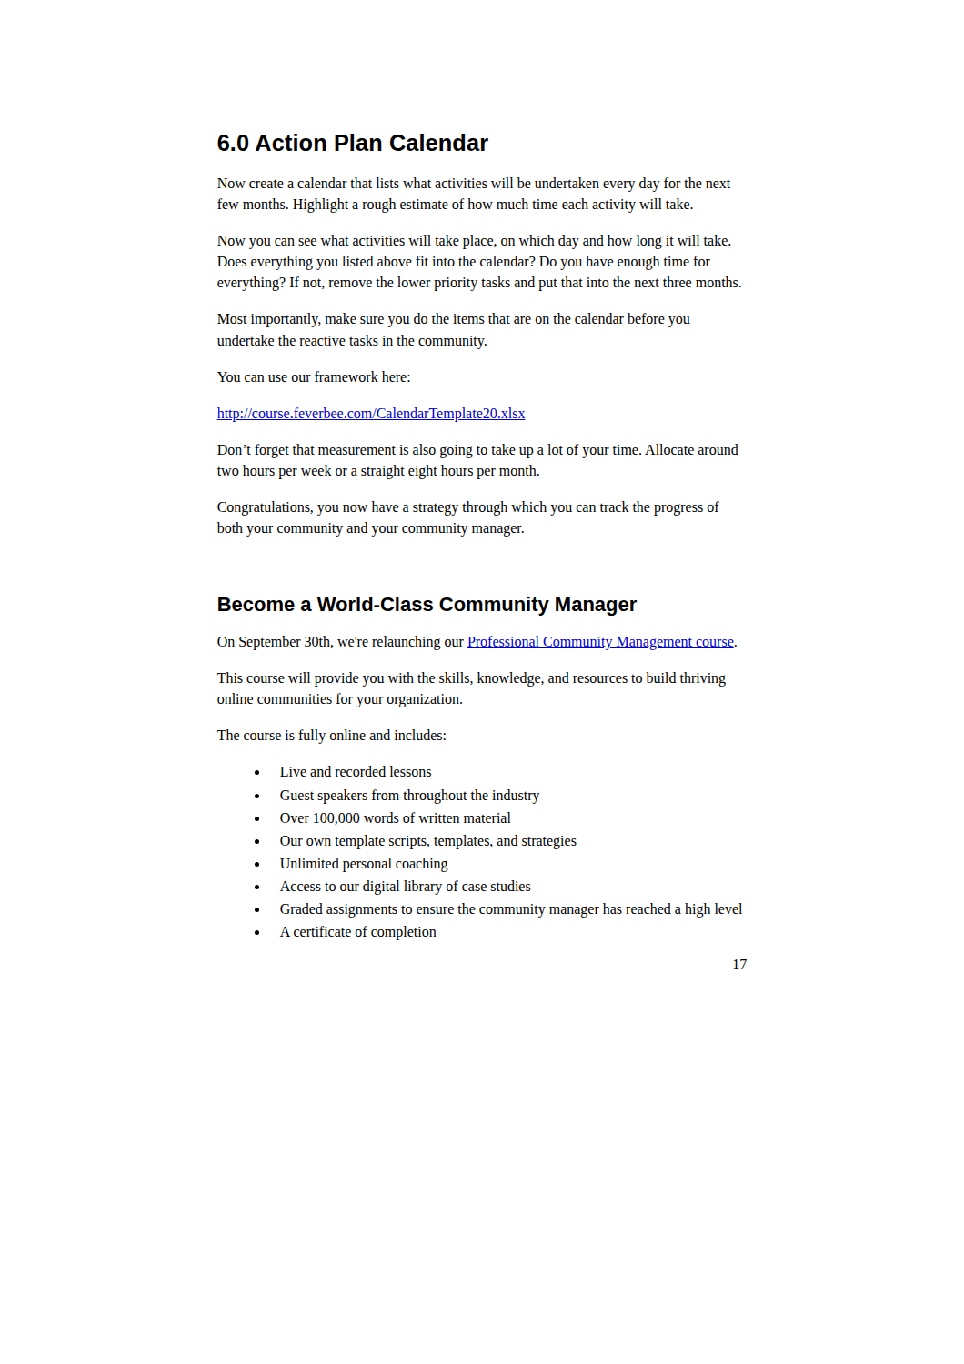6.0 Action Plan Calendar
Now create a calendar that lists what activities will be undertaken every day for the next few months. Highlight a rough estimate of how much time each activity will take.
Now you can see what activities will take place, on which day and how long it will take. Does everything you listed above fit into the calendar? Do you have enough time for everything? If not, remove the lower priority tasks and put that into the next three months.
Most importantly, make sure you do the items that are on the calendar before you undertake the reactive tasks in the community.
You can use our framework here:
http://course.feverbee.com/CalendarTemplate20.xlsx
Don’t forget that measurement is also going to take up a lot of your time. Allocate around two hours per week or a straight eight hours per month.
Congratulations, you now have a strategy through which you can track the progress of both your community and your community manager.
Become a World-Class Community Manager
On September 30th, we're relaunching our Professional Community Management course.
This course will provide you with the skills, knowledge, and resources to build thriving online communities for your organization.
The course is fully online and includes:
Live and recorded lessons
Guest speakers from throughout the industry
Over 100,000 words of written material
Our own template scripts, templates, and strategies
Unlimited personal coaching
Access to our digital library of case studies
Graded assignments to ensure the community manager has reached a high level
A certificate of completion
17